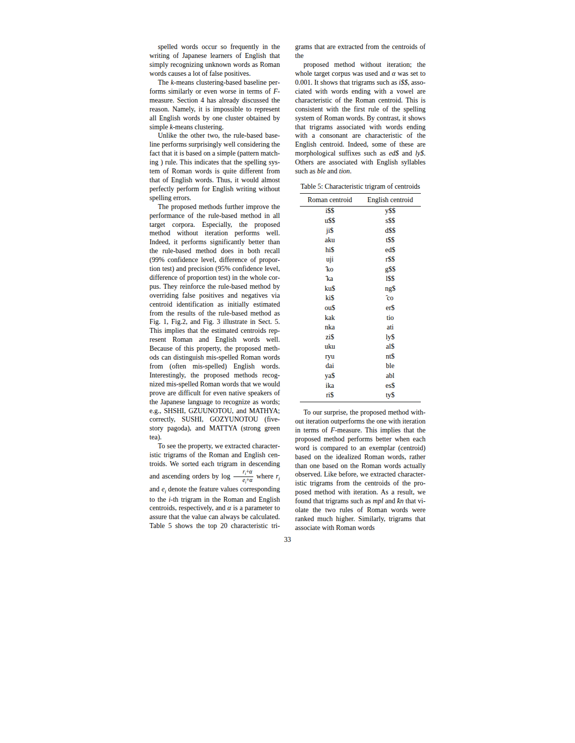spelled words occur so frequently in the writing of Japanese learners of English that simply recognizing unknown words as Roman words causes a lot of false positives.
The k-means clustering-based baseline performs similarly or even worse in terms of F-measure. Section 4 has already discussed the reason. Namely, it is impossible to represent all English words by one cluster obtained by simple k-means clustering.
Unlike the other two, the rule-based baseline performs surprisingly well considering the fact that it is based on a simple (pattern matching ) rule. This indicates that the spelling system of Roman words is quite different from that of English words. Thus, it would almost perfectly perform for English writing without spelling errors.
The proposed methods further improve the performance of the rule-based method in all target corpora. Especially, the proposed method without iteration performs well. Indeed, it performs significantly better than the rule-based method does in both recall (99% confidence level, difference of proportion test) and precision (95% confidence level, difference of proportion test) in the whole corpus. They reinforce the rule-based method by overriding false positives and negatives via centroid identification as initially estimated from the results of the rule-based method as Fig. 1, Fig.2, and Fig. 3 illustrate in Sect. 5. This implies that the estimated centroids represent Roman and English words well. Because of this property, the proposed methods can distinguish mis-spelled Roman words from (often mis-spelled) English words. Interestingly, the proposed methods recognized mis-spelled Roman words that we would prove are difficult for even native speakers of the Japanese language to recognize as words; e.g., SHSHI, GZUUNOTOU, and MATHYA; correctly, SUSHI, GOZYUNOTOU (five-story pagoda), and MATTYA (strong green tea).
To see the property, we extracted characteristic trigrams of the Roman and English centroids. We sorted each trigram in descending and ascending orders by log ri+α ei+α where ri and ei denote the feature values corresponding to the i-th trigram in the Roman and English centroids, respectively, and α is a parameter to assure that the value can always be calculated. Table 5 shows the top 20 characteristic trigrams that are extracted from the centroids of the
proposed method without iteration; the whole target corpus was used and α was set to 0.001. It shows that trigrams such as i$$, associated with words ending with a vowel are characteristic of the Roman centroid. This is consistent with the first rule of the spelling system of Roman words. By contrast, it shows that trigrams associated with words ending with a consonant are characteristic of the English centroid. Indeed, some of these are morphological suffixes such as ed$ and ly$. Others are associated with English syllables such as ble and tion.
Table 5: Characteristic trigram of centroids
| Roman centroid | English centroid |
| --- | --- |
| i$$ | y$$ |
| u$$ | s$$ |
| ji$ | d$$ |
| aku | t$$ |
| hi$ | ed$ |
| uji | r$$ |
| ̂ko | g$$ |
| ̂ka | l$$ |
| ku$ | ng$ |
| ki$ | ̂co |
| ou$ | er$ |
| kak | tio |
| nka | ati |
| zi$ | ly$ |
| uku | al$ |
| ryu | nt$ |
| dai | ble |
| ya$ | abl |
| ika | es$ |
| ri$ | ty$ |
To our surprise, the proposed method without iteration outperforms the one with iteration in terms of F-measure. This implies that the proposed method performs better when each word is compared to an exemplar (centroid) based on the idealized Roman words, rather than one based on the Roman words actually observed. Like before, we extracted characteristic trigrams from the centroids of the proposed method with iteration. As a result, we found that trigrams such as mpl and ̂kn that violate the two rules of Roman words were ranked much higher. Similarly, trigrams that associate with Roman words
33